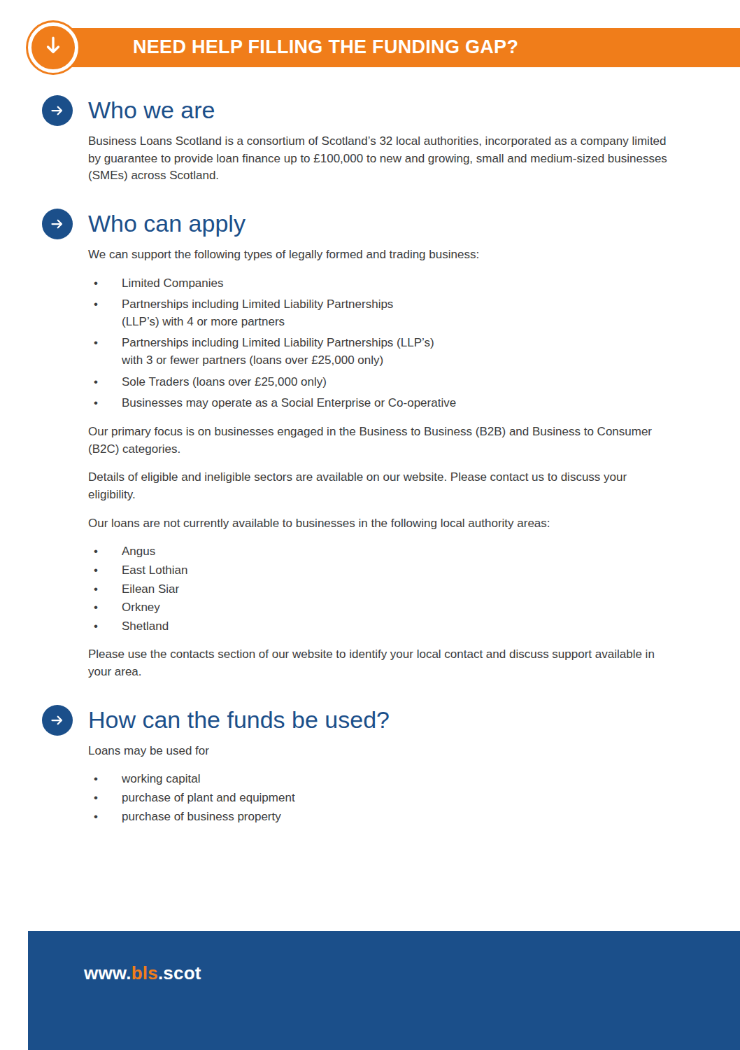Need help filling the funding gap?
Who we are
Business Loans Scotland is a consortium of Scotland’s 32 local authorities, incorporated as a company limited by guarantee to provide loan finance up to £100,000 to new and growing, small and medium-sized businesses (SMEs) across Scotland.
Who can apply
We can support the following types of legally formed and trading business:
Limited Companies
Partnerships including Limited Liability Partnerships(LLP’s) with 4 or more partners
Partnerships including Limited Liability Partnerships (LLP’s)with 3 or fewer partners (loans over £25,000 only)
Sole Traders (loans over £25,000 only)
Businesses may operate as a Social Enterprise or Co-operative
Our primary focus is on businesses engaged in the Business to Business (B2B) and Business to Consumer (B2C) categories.
Details of eligible and ineligible sectors are available on our website. Please contact us to discuss your eligibility.
Our loans are not currently available to businesses in the following local authority areas:
Angus
East Lothian
Eilean Siar
Orkney
Shetland
Please use the contacts section of our website to identify your local contact and discuss support available in your area.
How can the funds be used?
Loans may be used for
working capital
purchase of plant and equipment
purchase of business property
www.bls.scot